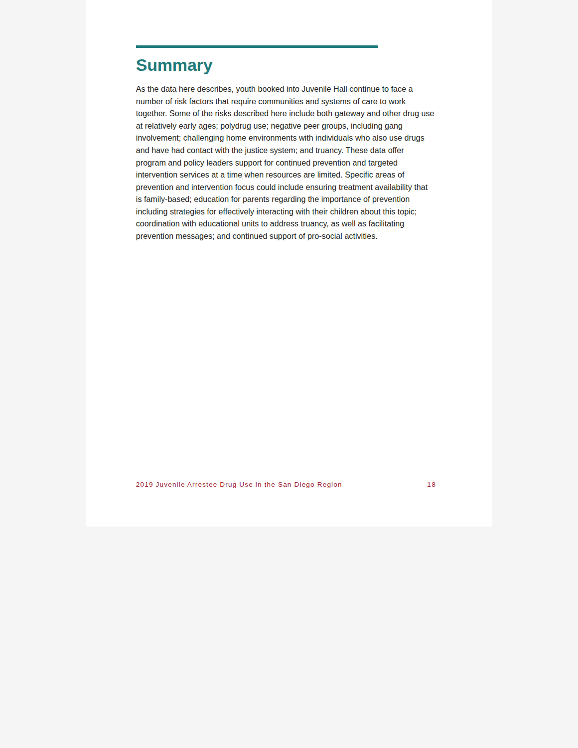Summary
As the data here describes, youth booked into Juvenile Hall continue to face a number of risk factors that require communities and systems of care to work together. Some of the risks described here include both gateway and other drug use at relatively early ages; polydrug use; negative peer groups, including gang involvement; challenging home environments with individuals who also use drugs and have had contact with the justice system; and truancy. These data offer program and policy leaders support for continued prevention and targeted intervention services at a time when resources are limited. Specific areas of prevention and intervention focus could include ensuring treatment availability that is family-based; education for parents regarding the importance of prevention including strategies for effectively interacting with their children about this topic; coordination with educational units to address truancy, as well as facilitating prevention messages; and continued support of pro-social activities.
2019 Juvenile Arrestee Drug Use in the San Diego Region 18